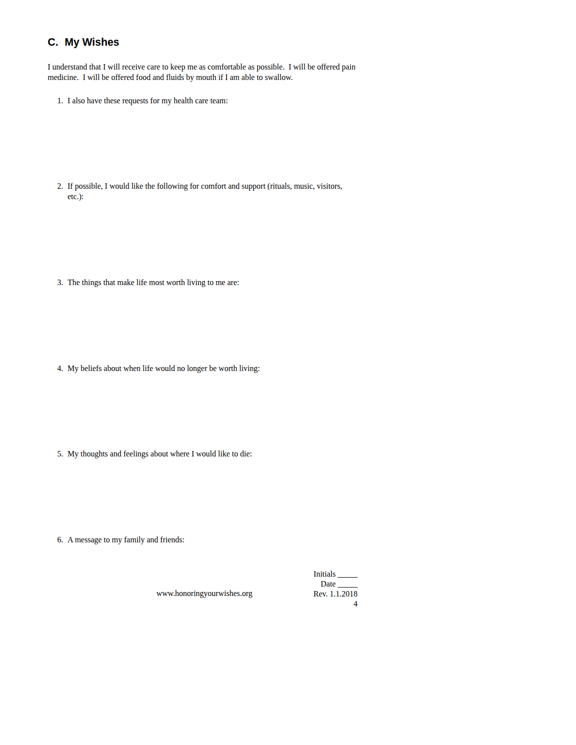C. My Wishes
I understand that I will receive care to keep me as comfortable as possible. I will be offered pain medicine. I will be offered food and fluids by mouth if I am able to swallow.
I also have these requests for my health care team:
If possible, I would like the following for comfort and support (rituals, music, visitors, etc.):
The things that make life most worth living to me are:
My beliefs about when life would no longer be worth living:
My thoughts and feelings about where I would like to die:
A message to my family and friends:
www.honoringyourwishes.org
Initials _____
Date _____
Rev. 1.1.2018
4